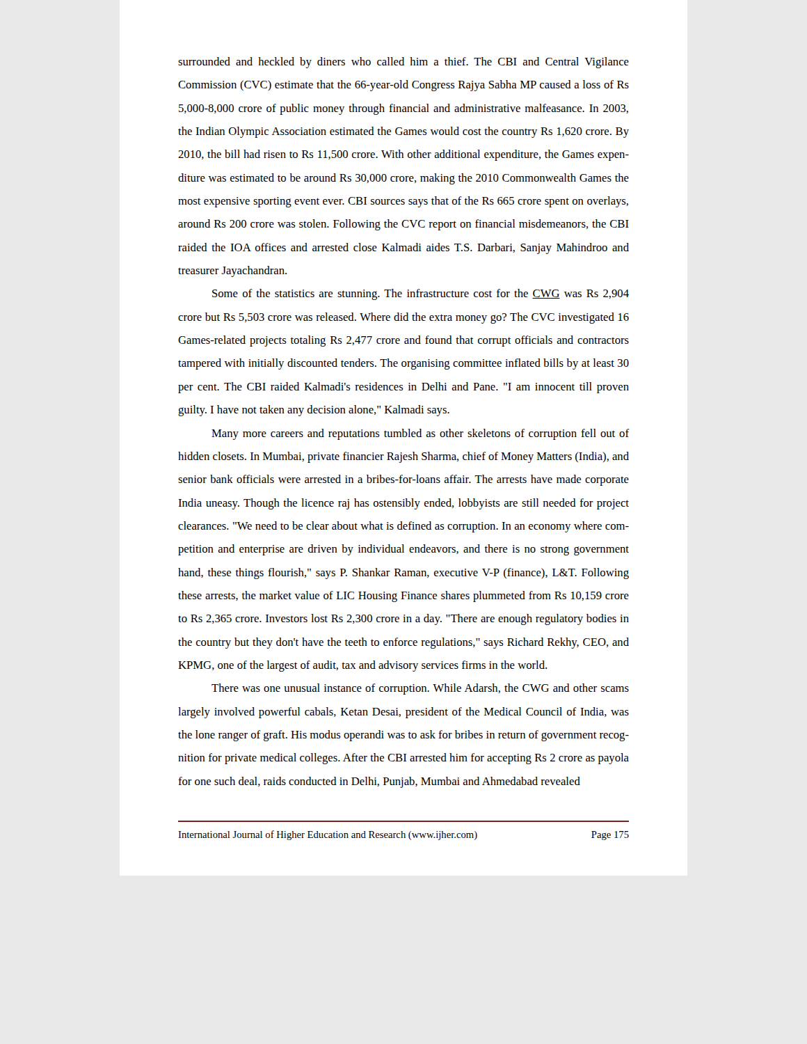surrounded and heckled by diners who called him a thief. The CBI and Central Vigilance Commission (CVC) estimate that the 66-year-old Congress Rajya Sabha MP caused a loss of Rs 5,000-8,000 crore of public money through financial and administrative malfeasance. In 2003, the Indian Olympic Association estimated the Games would cost the country Rs 1,620 crore. By 2010, the bill had risen to Rs 11,500 crore. With other additional expenditure, the Games expenditure was estimated to be around Rs 30,000 crore, making the 2010 Commonwealth Games the most expensive sporting event ever. CBI sources says that of the Rs 665 crore spent on overlays, around Rs 200 crore was stolen. Following the CVC report on financial misdemeanors, the CBI raided the IOA offices and arrested close Kalmadi aides T.S. Darbari, Sanjay Mahindroo and treasurer Jayachandran.
Some of the statistics are stunning. The infrastructure cost for the CWG was Rs 2,904 crore but Rs 5,503 crore was released. Where did the extra money go? The CVC investigated 16 Games-related projects totaling Rs 2,477 crore and found that corrupt officials and contractors tampered with initially discounted tenders. The organising committee inflated bills by at least 30 per cent. The CBI raided Kalmadi's residences in Delhi and Pane. "I am innocent till proven guilty. I have not taken any decision alone," Kalmadi says.
Many more careers and reputations tumbled as other skeletons of corruption fell out of hidden closets. In Mumbai, private financier Rajesh Sharma, chief of Money Matters (India), and senior bank officials were arrested in a bribes-for-loans affair. The arrests have made corporate India uneasy. Though the licence raj has ostensibly ended, lobbyists are still needed for project clearances. "We need to be clear about what is defined as corruption. In an economy where competition and enterprise are driven by individual endeavors, and there is no strong government hand, these things flourish," says P. Shankar Raman, executive V-P (finance), L&T. Following these arrests, the market value of LIC Housing Finance shares plummeted from Rs 10,159 crore to Rs 2,365 crore. Investors lost Rs 2,300 crore in a day. "There are enough regulatory bodies in the country but they don't have the teeth to enforce regulations," says Richard Rekhy, CEO, and KPMG, one of the largest of audit, tax and advisory services firms in the world.
There was one unusual instance of corruption. While Adarsh, the CWG and other scams largely involved powerful cabals, Ketan Desai, president of the Medical Council of India, was the lone ranger of graft. His modus operandi was to ask for bribes in return of government recognition for private medical colleges. After the CBI arrested him for accepting Rs 2 crore as payola for one such deal, raids conducted in Delhi, Punjab, Mumbai and Ahmedabad revealed
International Journal of Higher Education and Research (www.ijher.com) Page 175